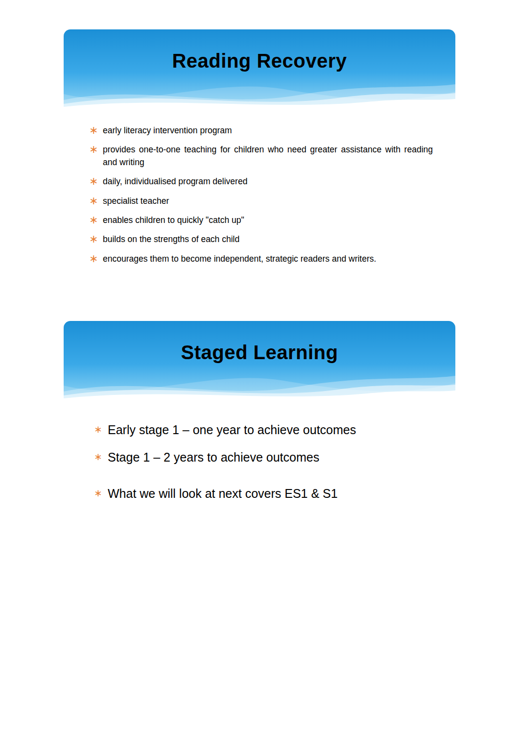Reading Recovery
early literacy intervention program
provides one-to-one teaching for children who need greater assistance with reading and writing
daily, individualised program delivered
specialist teacher
enables children to quickly "catch up"
builds on the strengths of each child
encourages them to become independent, strategic readers and writers.
Staged Learning
Early stage 1 – one year to achieve outcomes
Stage 1 – 2 years to achieve outcomes
What we will look at next covers ES1 & S1